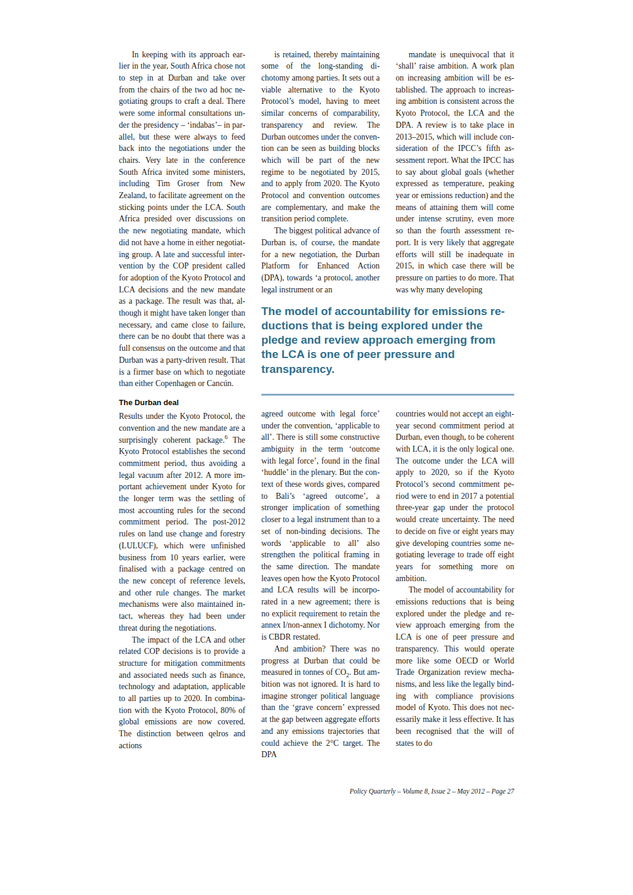In keeping with its approach earlier in the year, South Africa chose not to step in at Durban and take over from the chairs of the two ad hoc negotiating groups to craft a deal. There were some informal consultations under the presidency – ‘indabas’– in parallel, but these were always to feed back into the negotiations under the chairs. Very late in the conference South Africa invited some ministers, including Tim Groser from New Zealand, to facilitate agreement on the sticking points under the LCA. South Africa presided over discussions on the new negotiating mandate, which did not have a home in either negotiating group. A late and successful intervention by the COP president called for adoption of the Kyoto Protocol and LCA decisions and the new mandate as a package. The result was that, although it might have taken longer than necessary, and came close to failure, there can be no doubt that there was a full consensus on the outcome and that Durban was a party-driven result. That is a firmer base on which to negotiate than either Copenhagen or Cancún.
The Durban deal
Results under the Kyoto Protocol, the convention and the new mandate are a surprisingly coherent package.6 The Kyoto Protocol establishes the second commitment period, thus avoiding a legal vacuum after 2012. A more important achievement under Kyoto for the longer term was the settling of most accounting rules for the second commitment period. The post-2012 rules on land use change and forestry (LULUCF), which were unfinished business from 10 years earlier, were finalised with a package centred on the new concept of reference levels, and other rule changes. The market mechanisms were also maintained intact, whereas they had been under threat during the negotiations.
The impact of the LCA and other related COP decisions is to provide a structure for mitigation commitments and associated needs such as finance, technology and adaptation, applicable to all parties up to 2020. In combination with the Kyoto Protocol, 80% of global emissions are now covered. The distinction between qelros and actions
is retained, thereby maintaining some of the long-standing dichotomy among parties. It sets out a viable alternative to the Kyoto Protocol’s model, having to meet similar concerns of comparability, transparency and review. The Durban outcomes under the convention can be seen as building blocks which will be part of the new regime to be negotiated by 2015, and to apply from 2020. The Kyoto Protocol and convention outcomes are complementary, and make the transition period complete.
The biggest political advance of Durban is, of course, the mandate for a new negotiation, the Durban Platform for Enhanced Action (DPA), towards ‘a protocol, another legal instrument or an
mandate is unequivocal that it ‘shall’ raise ambition. A work plan on increasing ambition will be established. The approach to increasing ambition is consistent across the Kyoto Protocol, the LCA and the DPA. A review is to take place in 2013–2015, which will include consideration of the IPCC’s fifth assessment report. What the IPCC has to say about global goals (whether expressed as temperature, peaking year or emissions reduction) and the means of attaining them will come under intense scrutiny, even more so than the fourth assessment report. It is very likely that aggregate efforts will still be inadequate in 2015, in which case there will be pressure on parties to do more. That was why many developing
The model of accountability for emissions reductions that is being explored under the pledge and review approach emerging from the LCA is one of peer pressure and transparency.
agreed outcome with legal force’ under the convention, ‘applicable to all’. There is still some constructive ambiguity in the term ‘outcome with legal force’, found in the final ‘huddle’ in the plenary. But the context of these words gives, compared to Bali’s ‘agreed outcome’, a stronger implication of something closer to a legal instrument than to a set of non-binding decisions. The words ‘applicable to all’ also strengthen the political framing in the same direction. The mandate leaves open how the Kyoto Protocol and LCA results will be incorporated in a new agreement; there is no explicit requirement to retain the annex I/non-annex I dichotomy. Nor is CBDR restated.
And ambition? There was no progress at Durban that could be measured in tonnes of CO2. But ambition was not ignored. It is hard to imagine stronger political language than the ‘grave concern’ expressed at the gap between aggregate efforts and any emissions trajectories that could achieve the 2°C target. The DPA
countries would not accept an eight-year second commitment period at Durban, even though, to be coherent with LCA, it is the only logical one. The outcome under the LCA will apply to 2020, so if the Kyoto Protocol’s second commitment period were to end in 2017 a potential three-year gap under the protocol would create uncertainty. The need to decide on five or eight years may give developing countries some negotiating leverage to trade off eight years for something more on ambition.
The model of accountability for emissions reductions that is being explored under the pledge and review approach emerging from the LCA is one of peer pressure and transparency. This would operate more like some OECD or World Trade Organization review mechanisms, and less like the legally binding with compliance provisions model of Kyoto. This does not necessarily make it less effective. It has been recognised that the will of states to do
Policy Quarterly – Volume 8, Issue 2 – May 2012 – Page 27